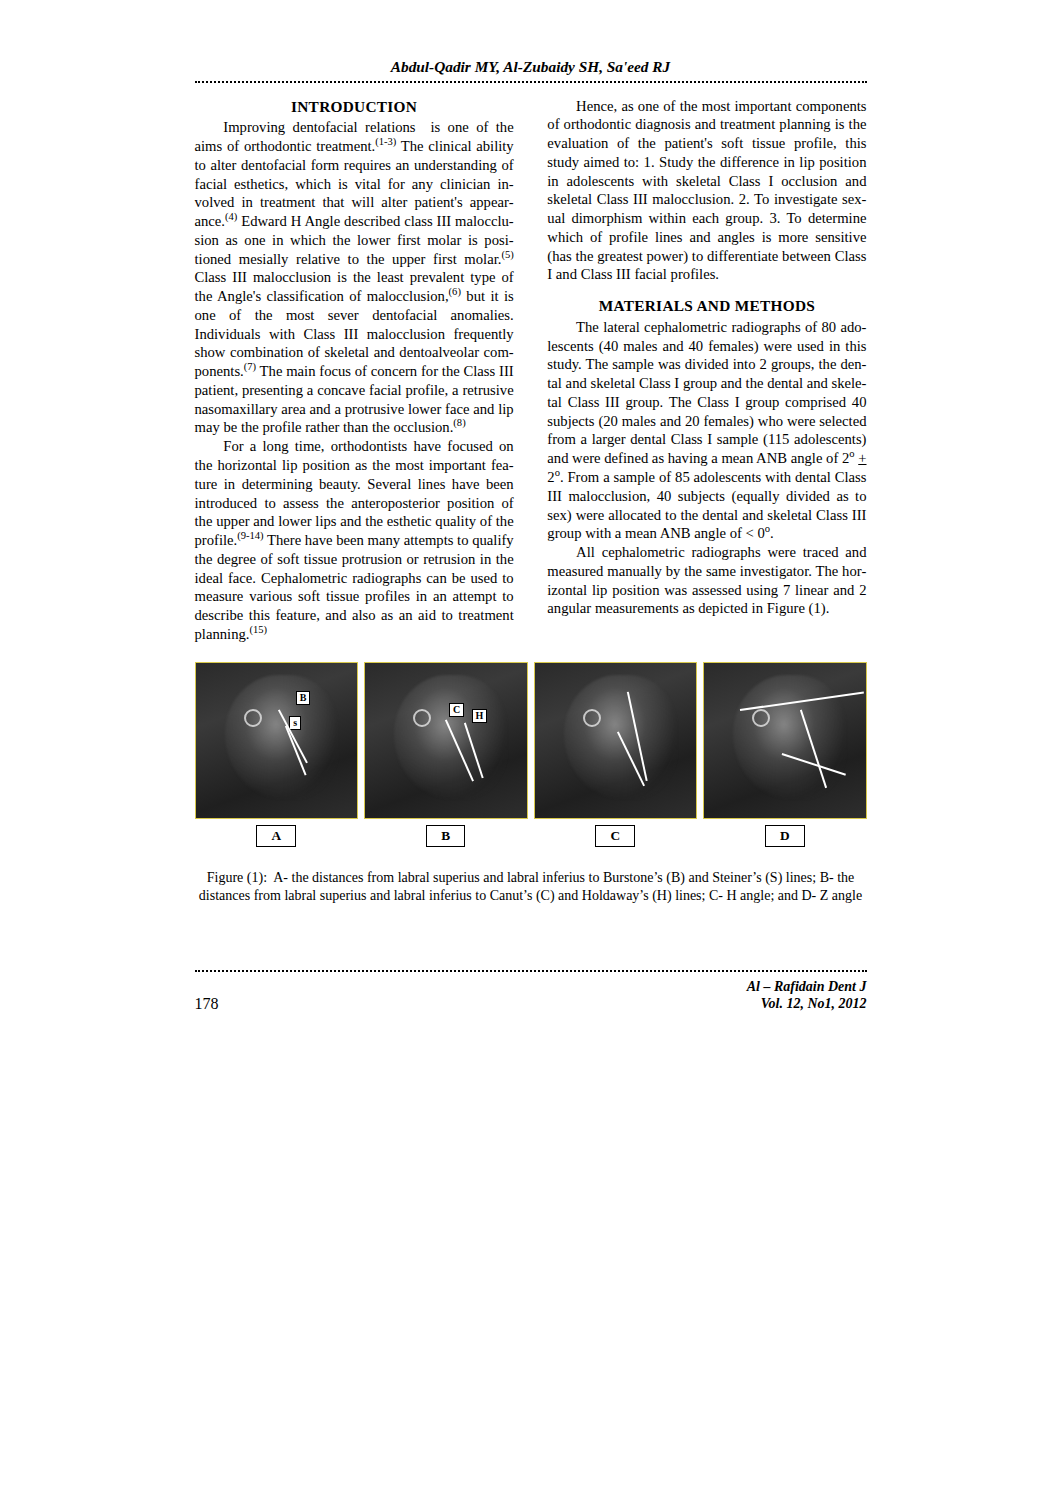Abdul-Qadir MY, Al-Zubaidy SH, Sa'eed RJ
INTRODUCTION
Improving dentofacial relations is one of the aims of orthodontic treatment.(1-3) The clinical ability to alter dentofacial form requires an understanding of facial esthetics, which is vital for any clinician involved in treatment that will alter patient's appearance.(4) Edward H Angle described class III malocclusion as one in which the lower first molar is positioned mesially relative to the upper first molar.(5) Class III malocclusion is the least prevalent type of the Angle's classification of malocclusion,(6) but it is one of the most sever dentofacial anomalies. Individuals with Class III malocclusion frequently show combination of skeletal and dentoalveolar components.(7) The main focus of concern for the Class III patient, presenting a concave facial profile, a retrusive nasomaxillary area and a protrusive lower face and lip may be the profile rather than the occlusion.(8)
For a long time, orthodontists have focused on the horizontal lip position as the most important feature in determining beauty. Several lines have been introduced to assess the anteroposterior position of the upper and lower lips and the esthetic quality of the profile.(9-14) There have been many attempts to qualify the degree of soft tissue protrusion or retrusion in the ideal face. Cephalometric radiographs can be used to measure various soft tissue profiles in an attempt to describe this feature, and also as an aid to treatment planning.(15)
Hence, as one of the most important components of orthodontic diagnosis and treatment planning is the evaluation of the patient's soft tissue profile, this study aimed to: 1. Study the difference in lip position in adolescents with skeletal Class I occlusion and skeletal Class III malocclusion. 2. To investigate sexual dimorphism within each group. 3. To determine which of profile lines and angles is more sensitive (has the greatest power) to differentiate between Class I and Class III facial profiles.
MATERIALS AND METHODS
The lateral cephalometric radiographs of 80 adolescents (40 males and 40 females) were used in this study. The sample was divided into 2 groups, the dental and skeletal Class I group and the dental and skeletal Class III group. The Class I group comprised 40 subjects (20 males and 20 females) who were selected from a larger dental Class I sample (115 adolescents) and were defined as having a mean ANB angle of 2o + 2o. From a sample of 85 adolescents with dental Class III malocclusion, 40 subjects (equally divided as to sex) were allocated to the dental and skeletal Class III group with a mean ANB angle of < 0o.
All cephalometric radiographs were traced and measured manually by the same investigator. The horizontal lip position was assessed using 7 linear and 2 angular measurements as depicted in Figure (1).
B
s
C
H
A
B
C
D
Figure (1): A- the distances from labral superius and labral inferius to Burstone’s (B) and Steiner’s (S) lines; B- the distances from labral superius and labral inferius to Canut’s (C) and Holdaway’s (H) lines; C- H angle; and D- Z angle
178
Al – Rafidain Dent J
Vol. 12, No1, 2012